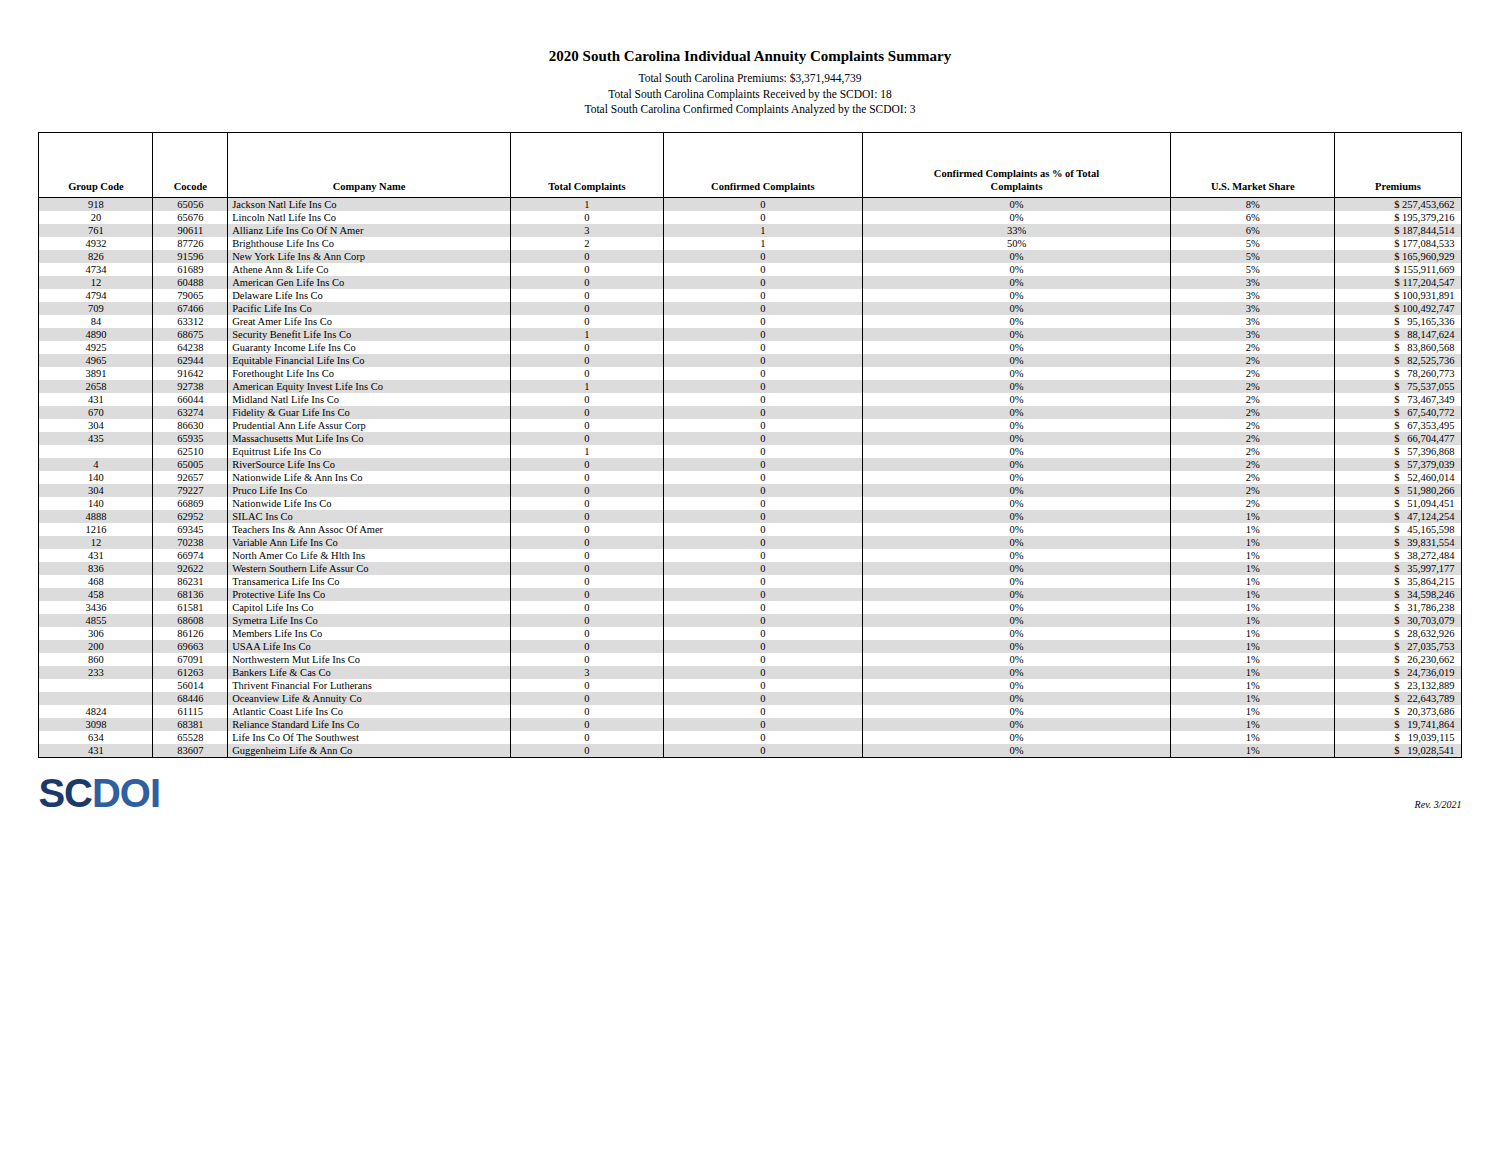2020 South Carolina Individual Annuity Complaints Summary
Total South Carolina Premiums: $3,371,944,739
Total South Carolina Complaints Received by the SCDOI: 18
Total South Carolina Confirmed Complaints Analyzed by the SCDOI: 3
| Group Code | Cocode | Company Name | Total Complaints | Confirmed Complaints | Confirmed Complaints as % of Total Complaints | U.S. Market Share | Premiums |
| --- | --- | --- | --- | --- | --- | --- | --- |
| 918 | 65056 | Jackson Natl Life Ins Co | 1 | 0 | 0% | 8% | $ 257,453,662 |
| 20 | 65676 | Lincoln Natl Life Ins Co | 0 | 0 | 0% | 6% | $ 195,379,216 |
| 761 | 90611 | Allianz Life Ins Co Of N Amer | 3 | 1 | 33% | 6% | $ 187,844,514 |
| 4932 | 87726 | Brighthouse Life Ins Co | 2 | 1 | 50% | 5% | $ 177,084,533 |
| 826 | 91596 | New York Life Ins & Ann Corp | 0 | 0 | 0% | 5% | $ 165,960,929 |
| 4734 | 61689 | Athene Ann & Life Co | 0 | 0 | 0% | 5% | $ 155,911,669 |
| 12 | 60488 | American Gen Life Ins Co | 0 | 0 | 0% | 3% | $ 117,204,547 |
| 4794 | 79065 | Delaware Life Ins Co | 0 | 0 | 0% | 3% | $ 100,931,891 |
| 709 | 67466 | Pacific Life Ins Co | 0 | 0 | 0% | 3% | $ 100,492,747 |
| 84 | 63312 | Great Amer Life Ins Co | 0 | 0 | 0% | 3% | $ 95,165,336 |
| 4890 | 68675 | Security Benefit Life Ins Co | 1 | 0 | 0% | 3% | $ 88,147,624 |
| 4925 | 64238 | Guaranty Income Life Ins Co | 0 | 0 | 0% | 2% | $ 83,860,568 |
| 4965 | 62944 | Equitable Financial Life Ins Co | 0 | 0 | 0% | 2% | $ 82,525,736 |
| 3891 | 91642 | Forethought Life Ins Co | 0 | 0 | 0% | 2% | $ 78,260,773 |
| 2658 | 92738 | American Equity Invest Life Ins Co | 1 | 0 | 0% | 2% | $ 75,537,055 |
| 431 | 66044 | Midland Natl Life Ins Co | 0 | 0 | 0% | 2% | $ 73,467,349 |
| 670 | 63274 | Fidelity & Guar Life Ins Co | 0 | 0 | 0% | 2% | $ 67,540,772 |
| 304 | 86630 | Prudential Ann Life Assur Corp | 0 | 0 | 0% | 2% | $ 67,353,495 |
| 435 | 65935 | Massachusetts Mut Life Ins Co | 0 | 0 | 0% | 2% | $ 66,704,477 |
| | 62510 | Equitrust Life Ins Co | 1 | 0 | 0% | 2% | $ 57,396,868 |
| 4 | 65005 | RiverSource Life Ins Co | 0 | 0 | 0% | 2% | $ 57,379,039 |
| 140 | 92657 | Nationwide Life & Ann Ins Co | 0 | 0 | 0% | 2% | $ 52,460,014 |
| 304 | 79227 | Pruco Life Ins Co | 0 | 0 | 0% | 2% | $ 51,980,266 |
| 140 | 66869 | Nationwide Life Ins Co | 0 | 0 | 0% | 2% | $ 51,094,451 |
| 4888 | 62952 | SILAC Ins Co | 0 | 0 | 0% | 1% | $ 47,124,254 |
| 1216 | 69345 | Teachers Ins & Ann Assoc Of Amer | 0 | 0 | 0% | 1% | $ 45,165,598 |
| 12 | 70238 | Variable Ann Life Ins Co | 0 | 0 | 0% | 1% | $ 39,831,554 |
| 431 | 66974 | North Amer Co Life & Hlth Ins | 0 | 0 | 0% | 1% | $ 38,272,484 |
| 836 | 92622 | Western Southern Life Assur Co | 0 | 0 | 0% | 1% | $ 35,997,177 |
| 468 | 86231 | Transamerica Life Ins Co | 0 | 0 | 0% | 1% | $ 35,864,215 |
| 458 | 68136 | Protective Life Ins Co | 0 | 0 | 0% | 1% | $ 34,598,246 |
| 3436 | 61581 | Capitol Life Ins Co | 0 | 0 | 0% | 1% | $ 31,786,238 |
| 4855 | 68608 | Symetra Life Ins Co | 0 | 0 | 0% | 1% | $ 30,703,079 |
| 306 | 86126 | Members Life Ins Co | 0 | 0 | 0% | 1% | $ 28,632,926 |
| 200 | 69663 | USAA Life Ins Co | 0 | 0 | 0% | 1% | $ 27,035,753 |
| 860 | 67091 | Northwestern Mut Life Ins Co | 0 | 0 | 0% | 1% | $ 26,230,662 |
| 233 | 61263 | Bankers Life & Cas Co | 3 | 0 | 0% | 1% | $ 24,736,019 |
| | 56014 | Thrivent Financial For Lutherans | 0 | 0 | 0% | 1% | $ 23,132,889 |
| | 68446 | Oceanview Life & Annuity Co | 0 | 0 | 0% | 1% | $ 22,643,789 |
| 4824 | 61115 | Atlantic Coast Life Ins Co | 0 | 0 | 0% | 1% | $ 20,373,686 |
| 3098 | 68381 | Reliance Standard Life Ins Co | 0 | 0 | 0% | 1% | $ 19,741,864 |
| 634 | 65528 | Life Ins Co Of The Southwest | 0 | 0 | 0% | 1% | $ 19,039,115 |
| 431 | 83607 | Guggenheim Life & Ann Co | 0 | 0 | 0% | 1% | $ 19,028,541 |
SC DOI
Rev. 3/2021